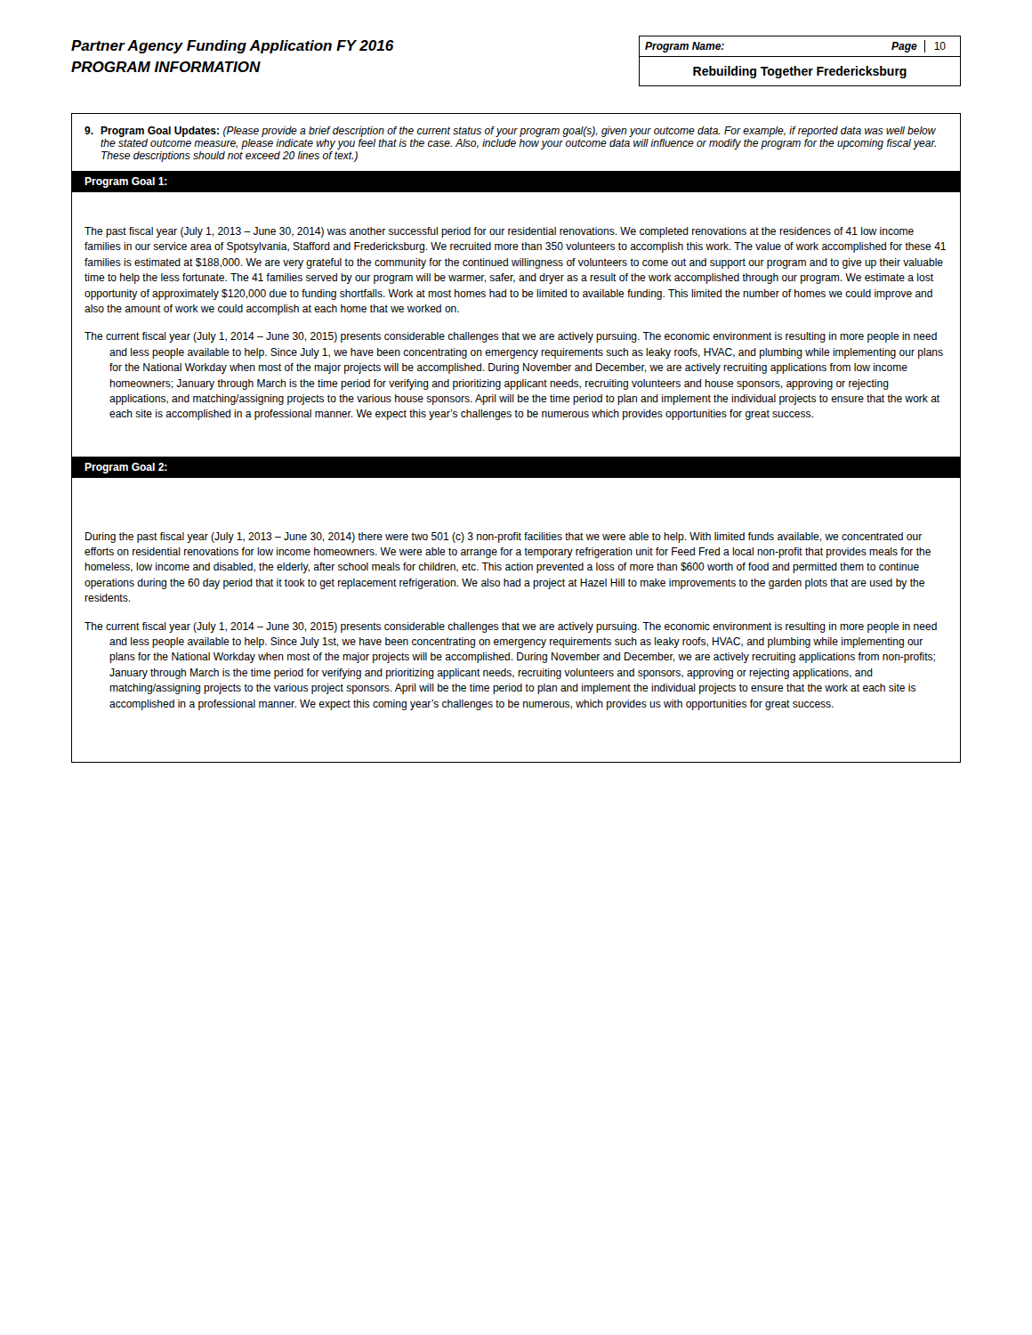Partner Agency Funding Application FY 2016
PROGRAM INFORMATION
Program Name: Page 10
Rebuilding Together Fredericksburg
9. Program Goal Updates: (Please provide a brief description of the current status of your program goal(s), given your outcome data. For example, if reported data was well below the stated outcome measure, please indicate why you feel that is the case. Also, include how your outcome data will influence or modify the program for the upcoming fiscal year. These descriptions should not exceed 20 lines of text.)
Program Goal 1:
The past fiscal year (July 1, 2013 – June 30, 2014) was another successful period for our residential renovations. We completed renovations at the residences of 41 low income families in our service area of Spotsylvania, Stafford and Fredericksburg. We recruited more than 350 volunteers to accomplish this work. The value of work accomplished for these 41 families is estimated at $188,000. We are very grateful to the community for the continued willingness of volunteers to come out and support our program and to give up their valuable time to help the less fortunate. The 41 families served by our program will be warmer, safer, and dryer as a result of the work accomplished through our program. We estimate a lost opportunity of approximately $120,000 due to funding shortfalls. Work at most homes had to be limited to available funding. This limited the number of homes we could improve and also the amount of work we could accomplish at each home that we worked on.
The current fiscal year (July 1, 2014 – June 30, 2015) presents considerable challenges that we are actively pursuing. The economic environment is resulting in more people in need and less people available to help. Since July 1, we have been concentrating on emergency requirements such as leaky roofs, HVAC, and plumbing while implementing our plans for the National Workday when most of the major projects will be accomplished. During November and December, we are actively recruiting applications from low income homeowners; January through March is the time period for verifying and prioritizing applicant needs, recruiting volunteers and house sponsors, approving or rejecting applications, and matching/assigning projects to the various house sponsors. April will be the time period to plan and implement the individual projects to ensure that the work at each site is accomplished in a professional manner. We expect this year’s challenges to be numerous which provides opportunities for great success.
Program Goal 2:
During the past fiscal year (July 1, 2013 – June 30, 2014) there were two 501 (c) 3 non-profit facilities that we were able to help. With limited funds available, we concentrated our efforts on residential renovations for low income homeowners. We were able to arrange for a temporary refrigeration unit for Feed Fred a local non-profit that provides meals for the homeless, low income and disabled, the elderly, after school meals for children, etc. This action prevented a loss of more than $600 worth of food and permitted them to continue operations during the 60 day period that it took to get replacement refrigeration. We also had a project at Hazel Hill to make improvements to the garden plots that are used by the residents.
The current fiscal year (July 1, 2014 – June 30, 2015) presents considerable challenges that we are actively pursuing. The economic environment is resulting in more people in need and less people available to help. Since July 1st, we have been concentrating on emergency requirements such as leaky roofs, HVAC, and plumbing while implementing our plans for the National Workday when most of the major projects will be accomplished. During November and December, we are actively recruiting applications from non-profits; January through March is the time period for verifying and prioritizing applicant needs, recruiting volunteers and sponsors, approving or rejecting applications, and matching/assigning projects to the various project sponsors. April will be the time period to plan and implement the individual projects to ensure that the work at each site is accomplished in a professional manner. We expect this coming year’s challenges to be numerous, which provides us with opportunities for great success.